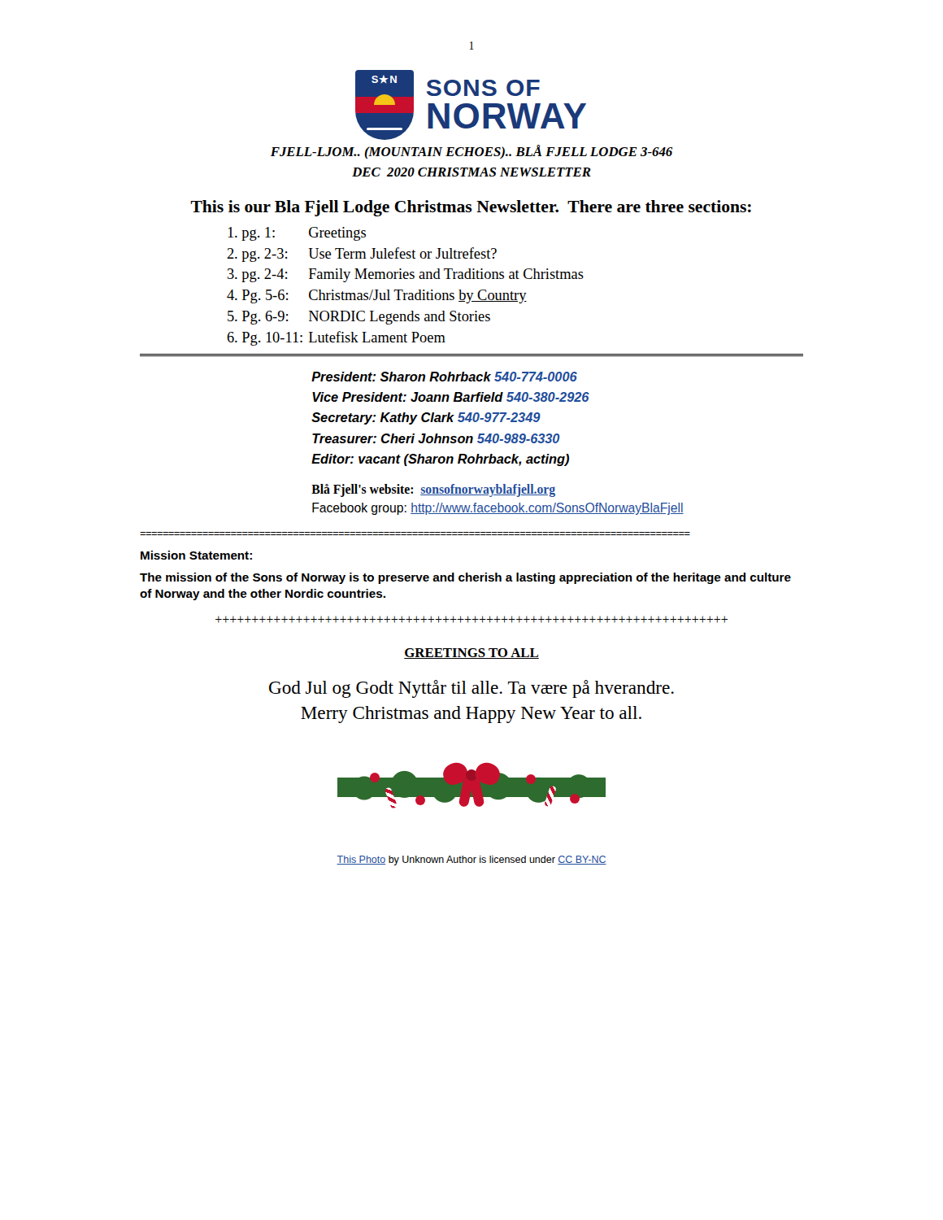1
S★N
SONS OF
NORWAY
FJELL-LJOM.. (MOUNTAIN ECHOES).. BLÅ FJELL LODGE 3-646
DEC 2020 CHRISTMAS NEWSLETTER
This is our Bla Fjell Lodge Christmas Newsletter. There are three sections:
pg. 1: Greetings
pg. 2-3: Use Term Julefest or Jultrefest?
pg. 2-4: Family Memories and Traditions at Christmas
Pg. 5-6: Christmas/Jul Traditions by Country
Pg. 6-9: NORDIC Legends and Stories
Pg. 10-11: Lutefisk Lament Poem
President: Sharon Rohrback 540-774-0006
Vice President: Joann Barfield 540-380-2926
Secretary: Kathy Clark 540-977-2349
Treasurer: Cheri Johnson 540-989-6330
Editor: vacant (Sharon Rohrback, acting)
Blå Fjell's website: sonsofnorwayblafjell.org
Facebook group: http://www.facebook.com/SonsOfNorwayBlaFjell
=================================================================================================
Mission Statement:
The mission of the Sons of Norway is to preserve and cherish a lasting appreciation of the heritage and culture of Norway and the other Nordic countries.
++++++++++++++++++++++++++++++++++++++++++++++++++++++++++++++++++++++
GREETINGS TO ALL
God Jul og Godt Nyttår til alle. Ta være på hverandre.
Merry Christmas and Happy New Year to all.
This Photo by Unknown Author is licensed under CC BY-NC